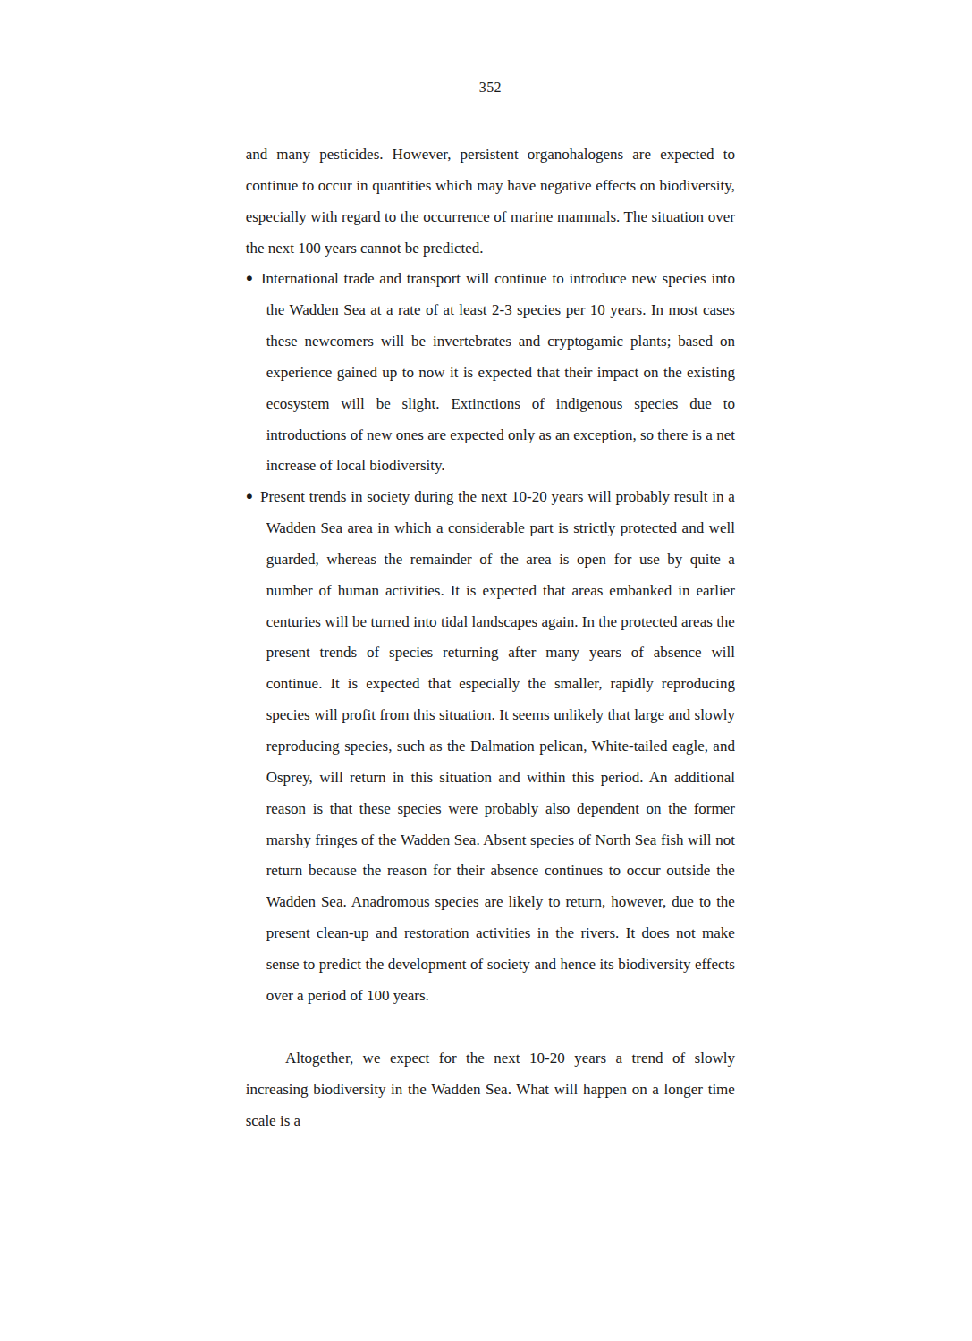352
and many pesticides. However, persistent organohalogens are expected to continue to occur in quantities which may have negative effects on biodiversity, especially with regard to the occurrence of marine mammals. The situation over the next 100 years cannot be predicted.
●International trade and transport will continue to introduce new species into the Wadden Sea at a rate of at least 2-3 species per 10 years. In most cases these newcomers will be invertebrates and cryptogamic plants; based on experience gained up to now it is expected that their impact on the existing ecosystem will be slight. Extinctions of indigenous species due to introductions of new ones are expected only as an exception, so there is a net increase of local biodiversity.
●Present trends in society during the next 10-20 years will probably result in a Wadden Sea area in which a considerable part is strictly protected and well guarded, whereas the remainder of the area is open for use by quite a number of human activities. It is expected that areas embanked in earlier centuries will be turned into tidal landscapes again. In the protected areas the present trends of species returning after many years of absence will continue. It is expected that especially the smaller, rapidly reproducing species will profit from this situation. It seems unlikely that large and slowly reproducing species, such as the Dalmation pelican, White-tailed eagle, and Osprey, will return in this situation and within this period. An additional reason is that these species were probably also dependent on the former marshy fringes of the Wadden Sea. Absent species of North Sea fish will not return because the reason for their absence continues to occur outside the Wadden Sea. Anadromous species are likely to return, however, due to the present clean-up and restoration activities in the rivers. It does not make sense to predict the development of society and hence its biodiversity effects over a period of 100 years.
Altogether, we expect for the next 10-20 years a trend of slowly increasing biodiversity in the Wadden Sea. What will happen on a longer time scale is a